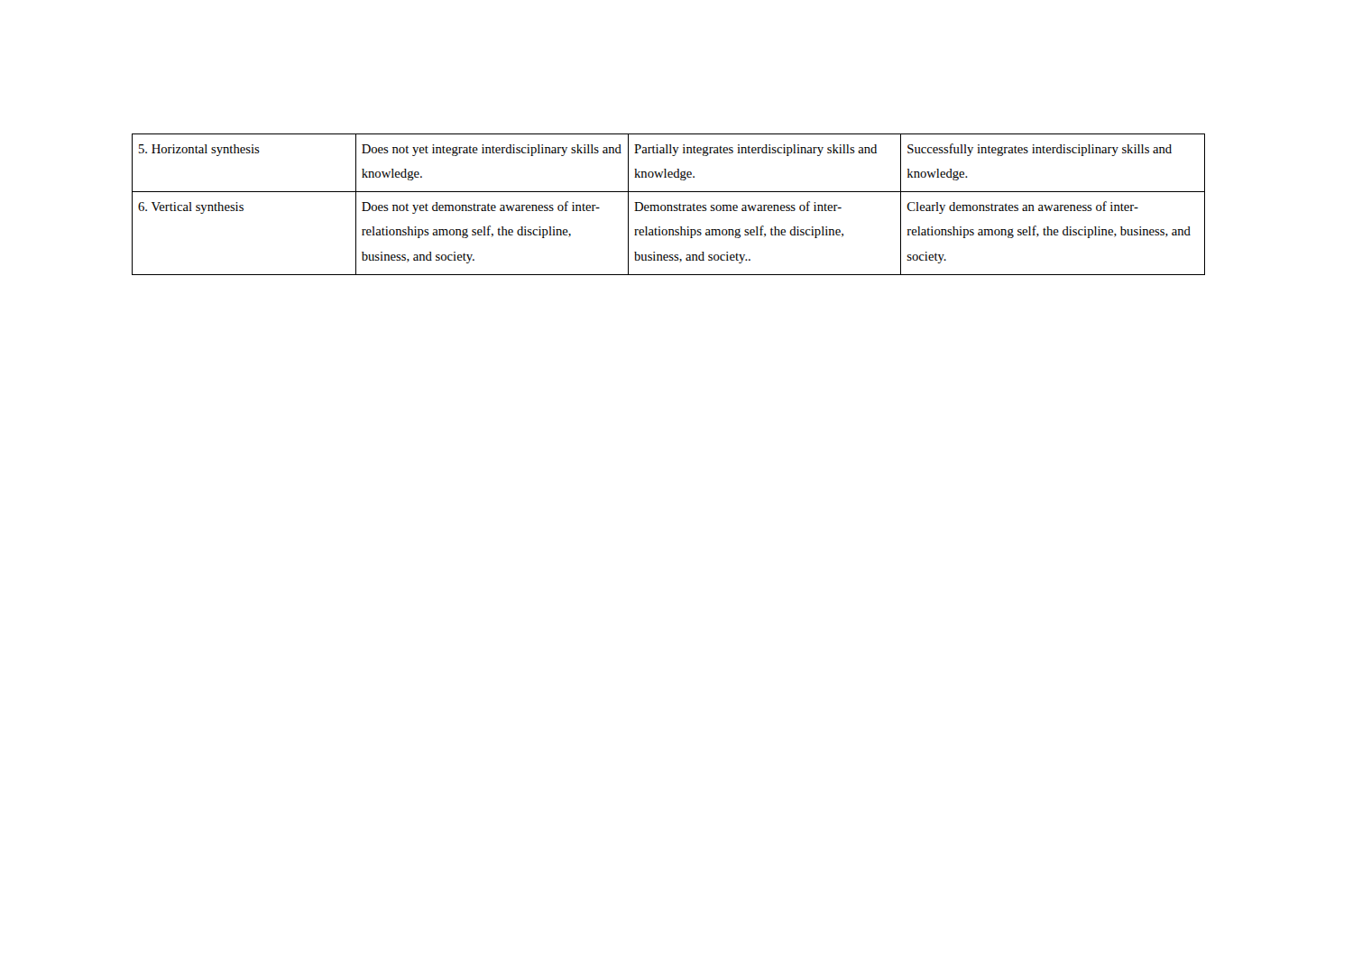| 5. Horizontal synthesis | Does not yet integrate interdisciplinary skills and knowledge. | Partially integrates interdisciplinary skills and knowledge. | Successfully integrates interdisciplinary skills and knowledge. |
| 6. Vertical synthesis | Does not yet demonstrate awareness of inter-relationships among self, the discipline, business, and society. | Demonstrates some awareness of inter-relationships among self, the discipline, business, and society.. | Clearly demonstrates an awareness of inter-relationships among self, the discipline, business, and society. |